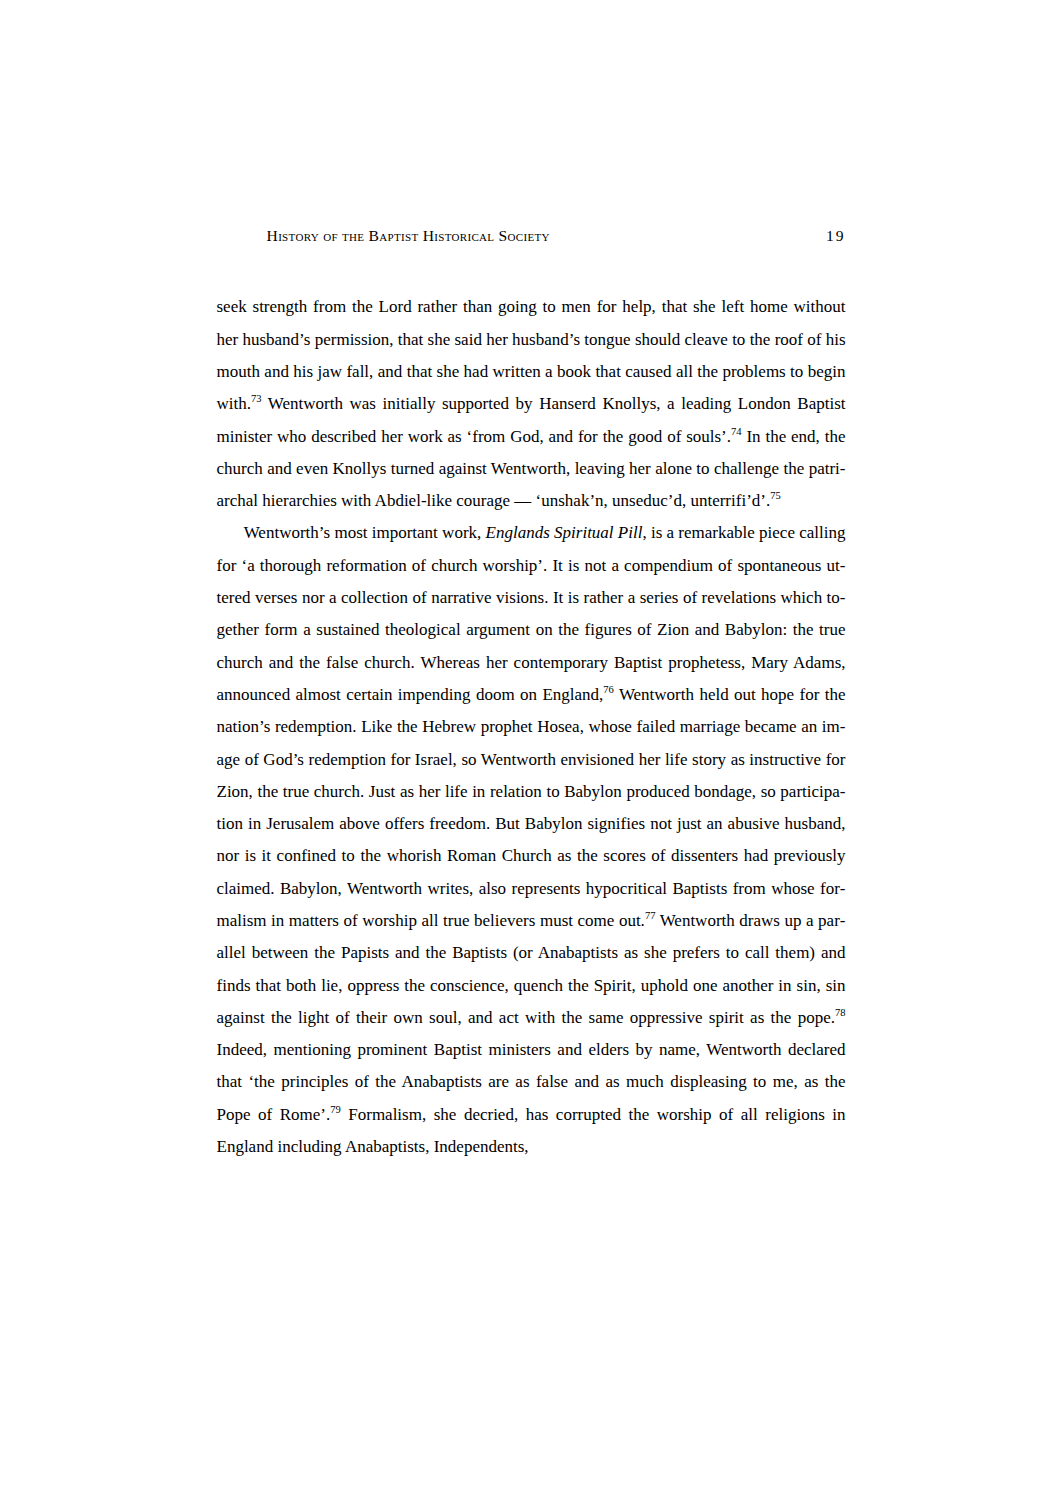History of the Baptist Historical Society 19
seek strength from the Lord rather than going to men for help, that she left home without her husband’s permission, that she said her husband’s tongue should cleave to the roof of his mouth and his jaw fall, and that she had written a book that caused all the problems to begin with.73 Wentworth was initially supported by Hanserd Knollys, a leading London Baptist minister who described her work as ‘from God, and for the good of souls’.74 In the end, the church and even Knollys turned against Wentworth, leaving her alone to challenge the patriarchal hierarchies with Abdiel-like courage — ‘unshak’n, unseduc’d, unterrifi’d’.75
Wentworth’s most important work, Englands Spiritual Pill, is a remarkable piece calling for ‘a thorough reformation of church worship’. It is not a compendium of spontaneous uttered verses nor a collection of narrative visions. It is rather a series of revelations which together form a sustained theological argument on the figures of Zion and Babylon: the true church and the false church. Whereas her contemporary Baptist prophetess, Mary Adams, announced almost certain impending doom on England,76 Wentworth held out hope for the nation’s redemption. Like the Hebrew prophet Hosea, whose failed marriage became an image of God’s redemption for Israel, so Wentworth envisioned her life story as instructive for Zion, the true church. Just as her life in relation to Babylon produced bondage, so participation in Jerusalem above offers freedom. But Babylon signifies not just an abusive husband, nor is it confined to the whorish Roman Church as the scores of dissenters had previously claimed. Babylon, Wentworth writes, also represents hypocritical Baptists from whose formalism in matters of worship all true believers must come out.77 Wentworth draws up a parallel between the Papists and the Baptists (or Anabaptists as she prefers to call them) and finds that both lie, oppress the conscience, quench the Spirit, uphold one another in sin, sin against the light of their own soul, and act with the same oppressive spirit as the pope.78 Indeed, mentioning prominent Baptist ministers and elders by name, Wentworth declared that ‘the principles of the Anabaptists are as false and as much displeasing to me, as the Pope of Rome’.79 Formalism, she decried, has corrupted the worship of all religions in England including Anabaptists, Independents,